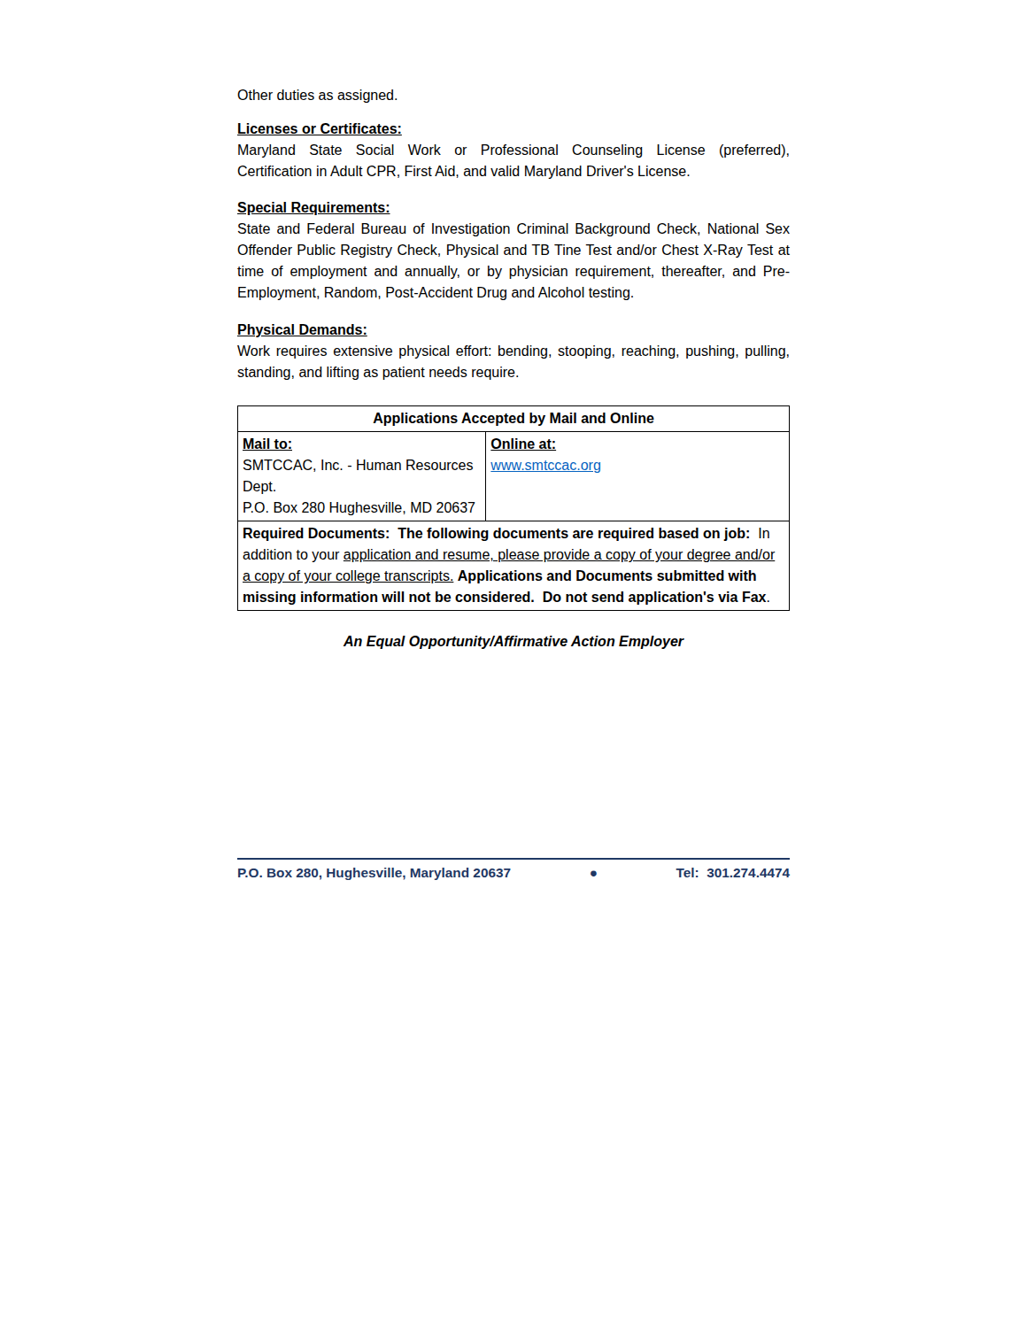Other duties as assigned.
Licenses or Certificates:
Maryland State Social Work or Professional Counseling License (preferred), Certification in Adult CPR, First Aid, and valid Maryland Driver's License.
Special Requirements:
State and Federal Bureau of Investigation Criminal Background Check, National Sex Offender Public Registry Check, Physical and TB Tine Test and/or Chest X-Ray Test at time of employment and annually, or by physician requirement, thereafter, and Pre-Employment, Random, Post-Accident Drug and Alcohol testing.
Physical Demands:
Work requires extensive physical effort: bending, stooping, reaching, pushing, pulling, standing, and lifting as patient needs require.
| Applications Accepted by Mail and Online |
| --- |
| Mail to: SMTCCAC, Inc. - Human Resources Dept. P.O. Box 280 Hughesville, MD 20637 | Online at: www.smtccac.org |
| Required Documents: The following documents are required based on job: In addition to your application and resume, please provide a copy of your degree and/or a copy of your college transcripts. Applications and Documents submitted with missing information will not be considered. Do not send application's via Fax . |
An Equal Opportunity/Affirmative Action Employer
P.O. Box 280, Hughesville, Maryland 20637 ● Tel: 301.274.4474